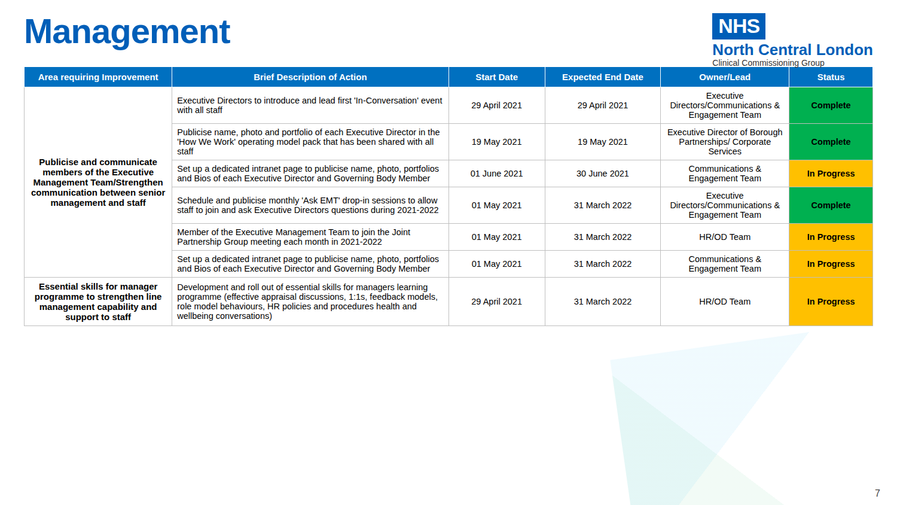Management
NHS
North Central London
Clinical Commissioning Group
| Area requiring Improvement | Brief Description of Action | Start Date | Expected End Date | Owner/Lead | Status |
| --- | --- | --- | --- | --- | --- |
| Publicise and communicate members of the Executive Management Team/Strengthen communication between senior management and staff | Executive Directors to introduce and lead first 'In-Conversation' event with all staff | 29 April 2021 | 29 April 2021 | Executive Directors/Communications & Engagement Team | Complete |
| Publicise name, photo and portfolio of each Executive Director in the 'How We Work' operating model pack that has been shared with all staff | 19 May 2021 | 19 May 2021 | Executive Director of Borough Partnerships/ Corporate Services | Complete |
| Set up a dedicated intranet page to publicise name, photo, portfolios and Bios of each Executive Director and Governing Body Member | 01 June 2021 | 30 June 2021 | Communications & Engagement Team | In Progress |
| Schedule and publicise monthly 'Ask EMT' drop-in sessions to allow staff to join and ask Executive Directors questions during 2021-2022 | 01 May 2021 | 31 March 2022 | Executive Directors/Communications & Engagement Team | Complete |
| Member of the Executive Management Team to join the Joint Partnership Group meeting each month in 2021-2022 | 01 May 2021 | 31 March 2022 | HR/OD Team | In Progress |
| Set up a dedicated intranet page to publicise name, photo, portfolios and Bios of each Executive Director and Governing Body Member | 01 May 2021 | 31 March 2022 | Communications & Engagement Team | In Progress |
| Essential skills for manager programme to strengthen line management capability and support to staff | Development and roll out of essential skills for managers learning programme (effective appraisal discussions, 1:1s, feedback models, role model behaviours, HR policies and procedures health and wellbeing conversations) | 29 April 2021 | 31 March 2022 | HR/OD Team | In Progress |
7